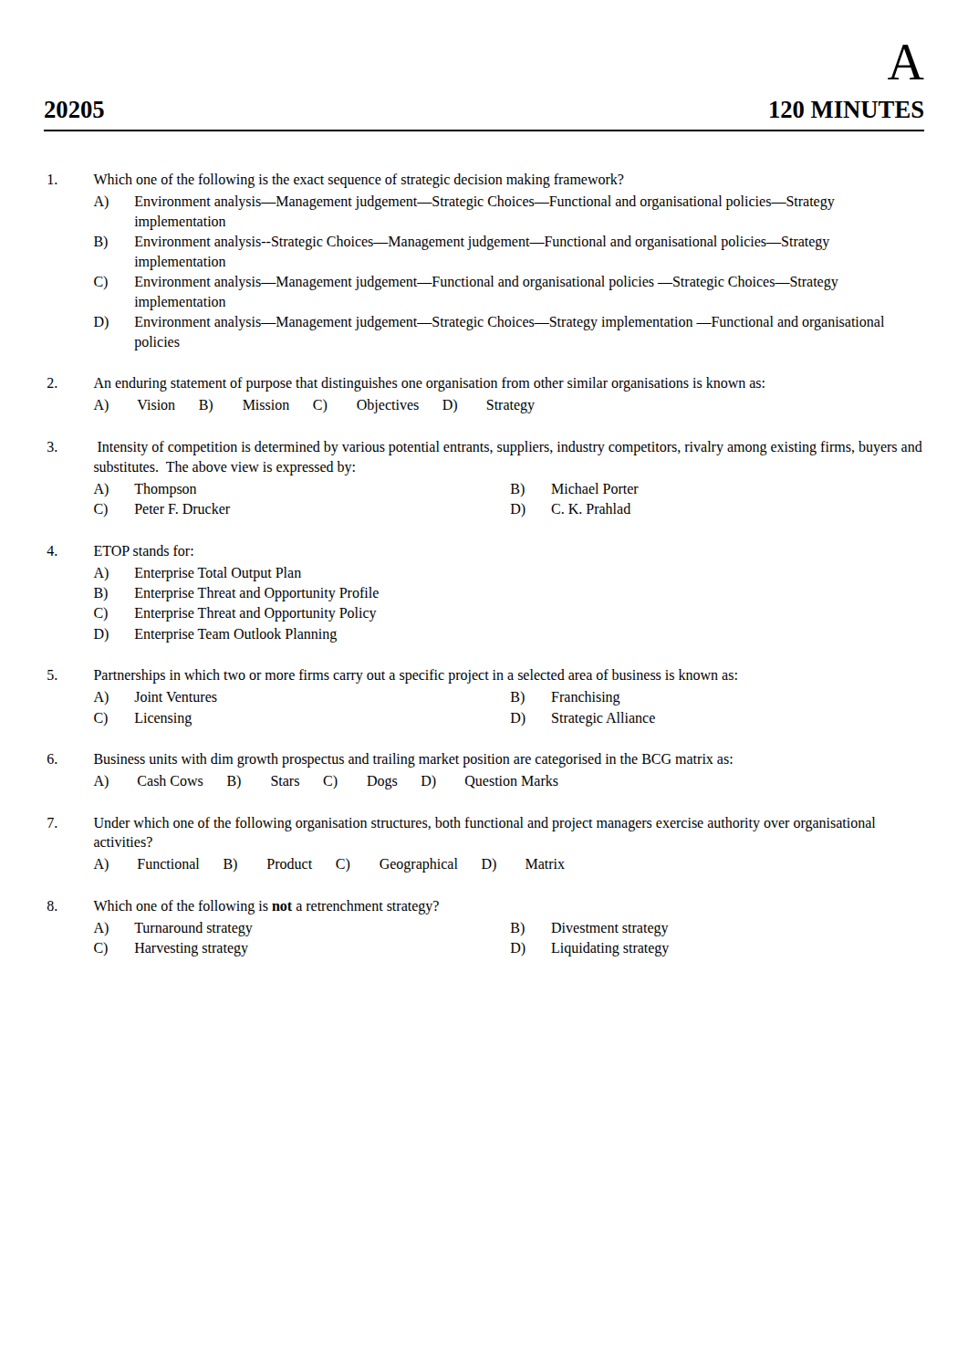A
20205 120 MINUTES
1.
Which one of the following is the exact sequence of strategic decision making framework?
A) Environment analysis—Management judgement—Strategic Choices—Functional and organisational policies—Strategy implementation B) Environment analysis--Strategic Choices—Management judgement—Functional and organisational policies—Strategy implementation C) Environment analysis—Management judgement—Functional and organisational policies —Strategic Choices—Strategy implementation D) Environment analysis—Management judgement—Strategic Choices—Strategy implementation —Functional and organisational policies
2.
An enduring statement of purpose that distinguishes one organisation from other similar organisations is known as:
A) Vision B) Mission C) Objectives D) Strategy
3.
Intensity of competition is determined by various potential entrants, suppliers, industry competitors, rivalry among existing firms, buyers and substitutes. The above view is expressed by:
A) Thompson B) Michael Porter C) Peter F. Drucker D) C. K. Prahlad
4.
ETOP stands for:
A) Enterprise Total Output Plan B) Enterprise Threat and Opportunity Profile C) Enterprise Threat and Opportunity Policy D) Enterprise Team Outlook Planning
5.
Partnerships in which two or more firms carry out a specific project in a selected area of business is known as:
A) Joint Ventures B) Franchising C) Licensing D) Strategic Alliance
6.
Business units with dim growth prospectus and trailing market position are categorised in the BCG matrix as:
A) Cash Cows B) Stars C) Dogs D) Question Marks
7.
Under which one of the following organisation structures, both functional and project managers exercise authority over organisational activities?
A) Functional B) Product C) Geographical D) Matrix
8.
Which one of the following is not a retrenchment strategy?
A) Turnaround strategy B) Divestment strategy C) Harvesting strategy D) Liquidating strategy